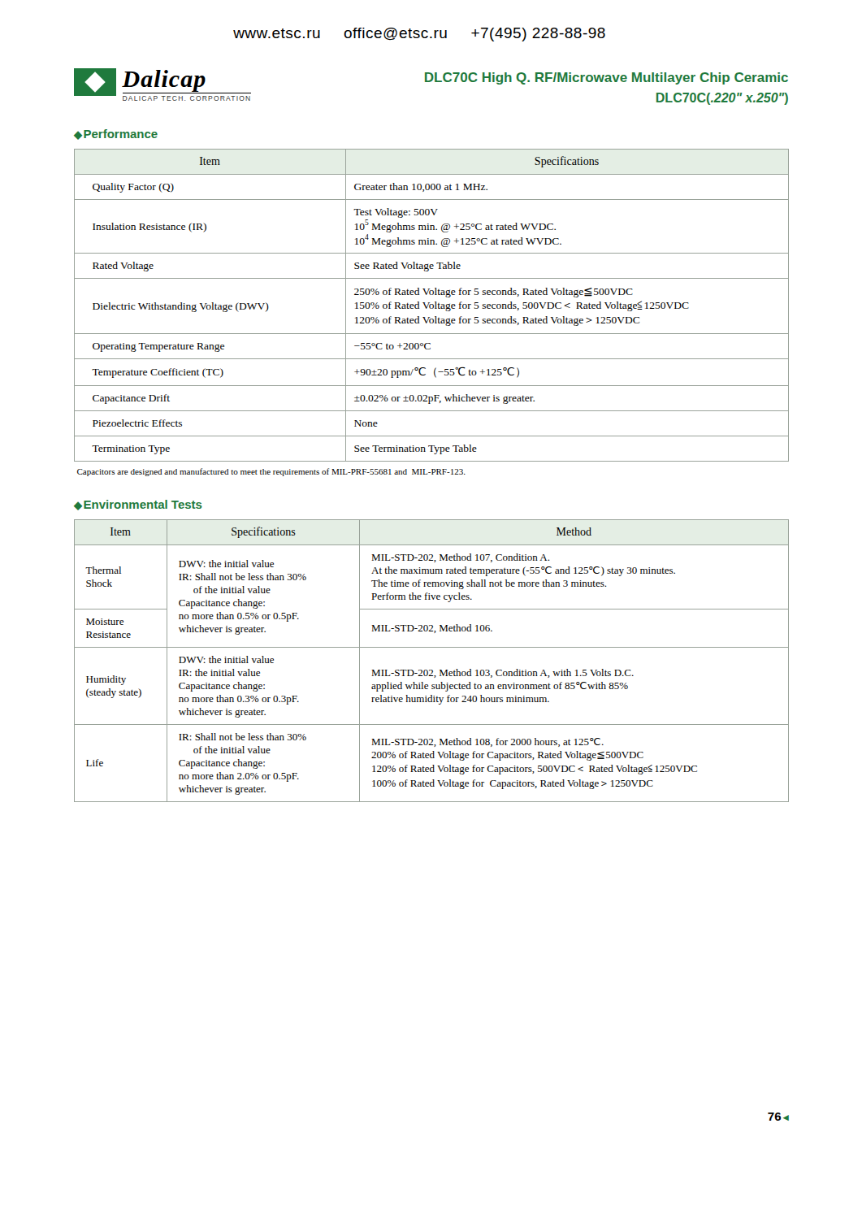www.etsc.ru office@etsc.ru+7(495) 228-88-98
Dalicap
DALICAP TECH. CORPORATION
DLC70C High Q. RF/Microwave Multilayer Chip Ceramic
DLC70C(.220" x.250")
◆Performance
| Item | Specifications |
| --- | --- |
| Quality Factor (Q) | Greater than 10,000 at 1 MHz. |
| Insulation Resistance (IR) | Test Voltage: 500V 10 5 Megohms min. @ +25°C at rated WVDC. 10 4 Megohms min. @ +125°C at rated WVDC. |
| Rated Voltage | See Rated Voltage Table |
| Dielectric Withstanding Voltage (DWV) | 250% of Rated Voltage for 5 seconds, Rated Voltage≦500VDC 150% of Rated Voltage for 5 seconds, 500VDC＜ Rated Voltage≦1250VDC 120% of Rated Voltage for 5 seconds, Rated Voltage＞1250VDC |
| Operating Temperature Range | −55°C to +200°C |
| Temperature Coefficient (TC) | +90±20 ppm/℃（−55℃ to +125℃） |
| Capacitance Drift | ±0.02% or ±0.02pF, whichever is greater. |
| Piezoelectric Effects | None |
| Termination Type | See Termination Type Table |
Capacitors are designed and manufactured to meet the requirements of MIL-PRF-55681 and MIL-PRF-123.
◆Environmental Tests
| Item | Specifications | Method |
| --- | --- | --- |
| Thermal Shock | DWV: the initial value IR: Shall not be less than 30% of the initial value Capacitance change: no more than 0.5% or 0.5pF. whichever is greater. | MIL-STD-202, Method 107, Condition A. At the maximum rated temperature (-55℃ and 125℃) stay 30 minutes. The time of removing shall not be more than 3 minutes. Perform the five cycles. |
| Moisture Resistance | MIL-STD-202, Method 106. |
| Humidity (steady state) | DWV: the initial value IR: the initial value Capacitance change: no more than 0.3% or 0.3pF. whichever is greater. | MIL-STD-202, Method 103, Condition A, with 1.5 Volts D.C. applied while subjected to an environment of 85℃with 85% relative humidity for 240 hours minimum. |
| Life | IR: Shall not be less than 30% of the initial value Capacitance change: no more than 2.0% or 0.5pF. whichever is greater. | MIL-STD-202, Method 108, for 2000 hours, at 125℃. 200% of Rated Voltage for Capacitors, Rated Voltage≦500VDC 120% of Rated Voltage for Capacitors, 500VDC＜ Rated Voltage≦1250VDC 100% of Rated Voltage for Capacitors, Rated Voltage＞1250VDC |
76◂